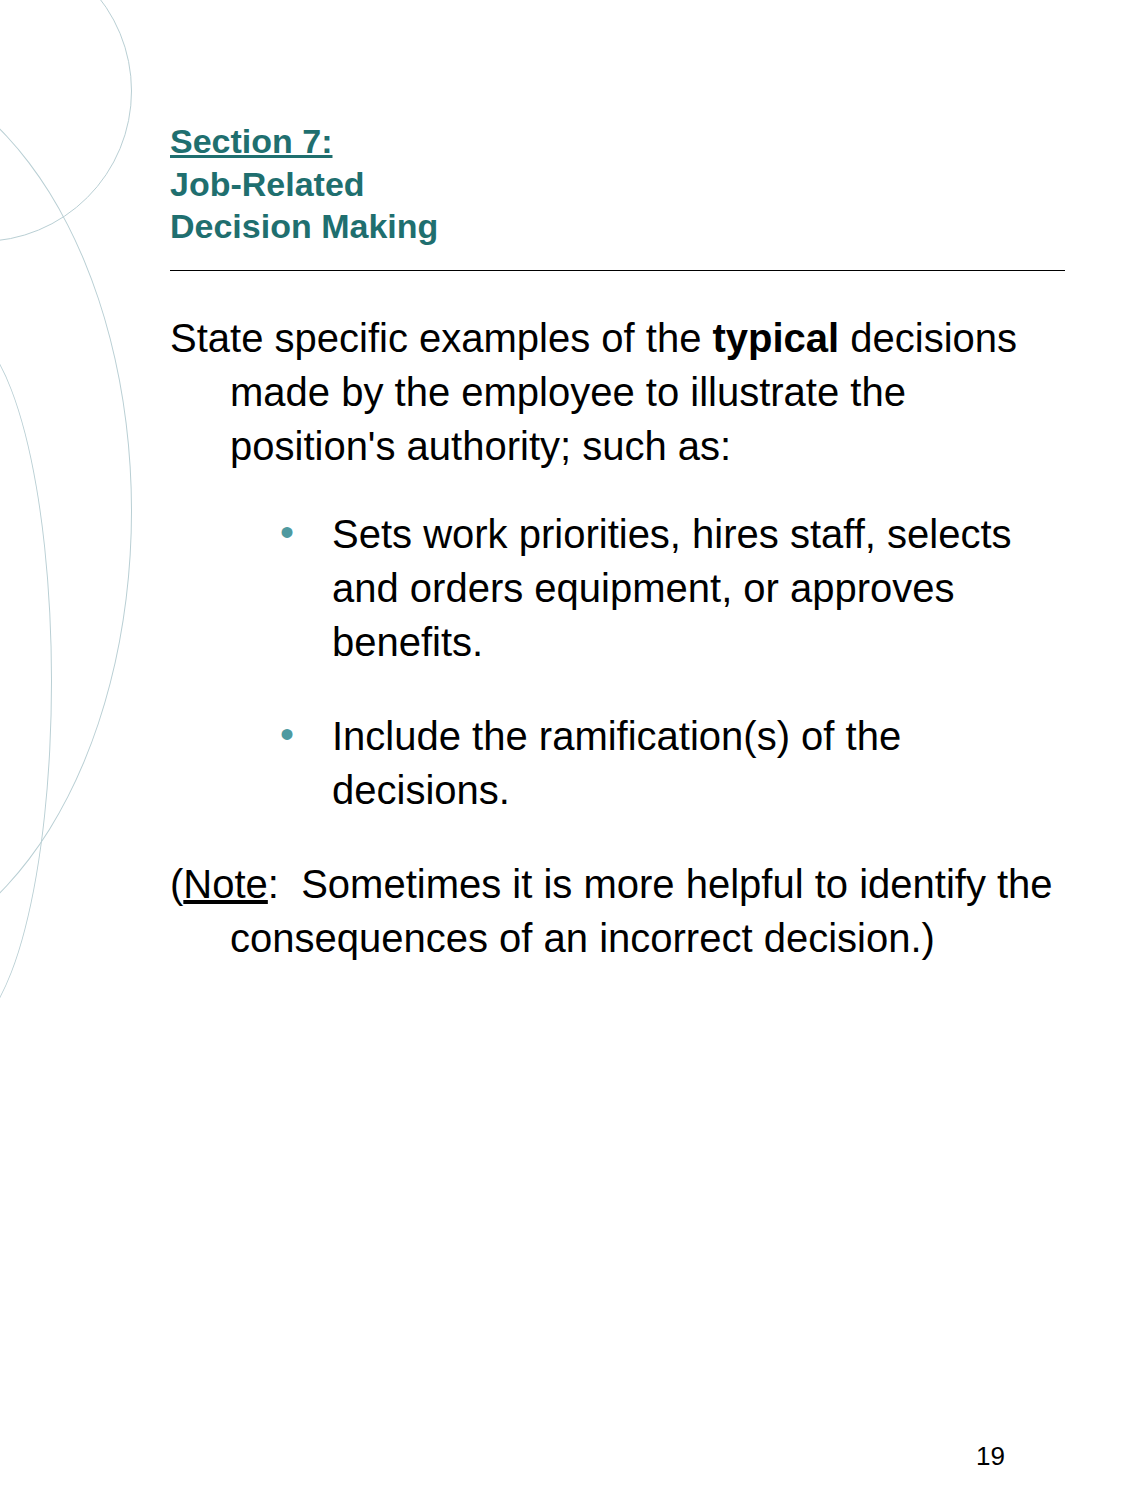Section 7:
Job-Related
Decision Making
State specific examples of the typical decisions made by the employee to illustrate the position's authority; such as:
Sets work priorities, hires staff, selects and orders equipment, or approves benefits.
Include the ramification(s) of the decisions.
(Note: Sometimes it is more helpful to identify the consequences of an incorrect decision.)
19